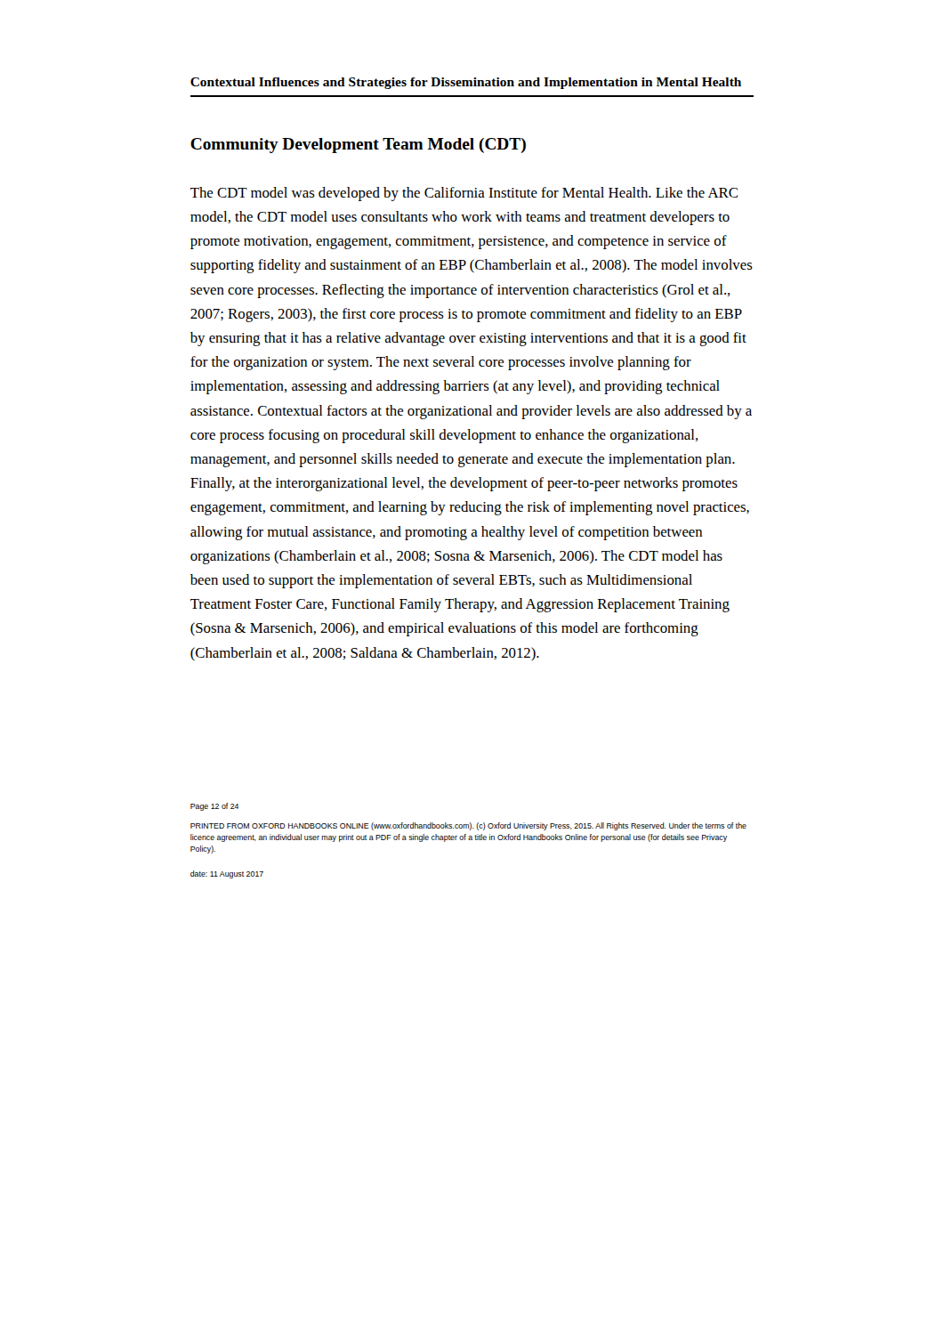Contextual Influences and Strategies for Dissemination and Implementation in Mental Health
Community Development Team Model (CDT)
The CDT model was developed by the California Institute for Mental Health. Like the ARC model, the CDT model uses consultants who work with teams and treatment developers to promote motivation, engagement, commitment, persistence, and competence in service of supporting fidelity and sustainment of an EBP (Chamberlain et al., 2008). The model involves seven core processes. Reflecting the importance of intervention characteristics (Grol et al., 2007; Rogers, 2003), the first core process is to promote commitment and fidelity to an EBP by ensuring that it has a relative advantage over existing interventions and that it is a good fit for the organization or system. The next several core processes involve planning for implementation, assessing and addressing barriers (at any level), and providing technical assistance. Contextual factors at the organizational and provider levels are also addressed by a core process focusing on procedural skill development to enhance the organizational, management, and personnel skills needed to generate and execute the implementation plan. Finally, at the interorganizational level, the development of peer-to-peer networks promotes engagement, commitment, and learning by reducing the risk of implementing novel practices, allowing for mutual assistance, and promoting a healthy level of competition between organizations (Chamberlain et al., 2008; Sosna & Marsenich, 2006). The CDT model has been used to support the implementation of several EBTs, such as Multidimensional Treatment Foster Care, Functional Family Therapy, and Aggression Replacement Training (Sosna & Marsenich, 2006), and empirical evaluations of this model are forthcoming (Chamberlain et al., 2008; Saldana & Chamberlain, 2012).
Page 12 of 24
PRINTED FROM OXFORD HANDBOOKS ONLINE (www.oxfordhandbooks.com). (c) Oxford University Press, 2015. All Rights Reserved. Under the terms of the licence agreement, an individual user may print out a PDF of a single chapter of a title in Oxford Handbooks Online for personal use (for details see Privacy Policy).
date: 11 August 2017